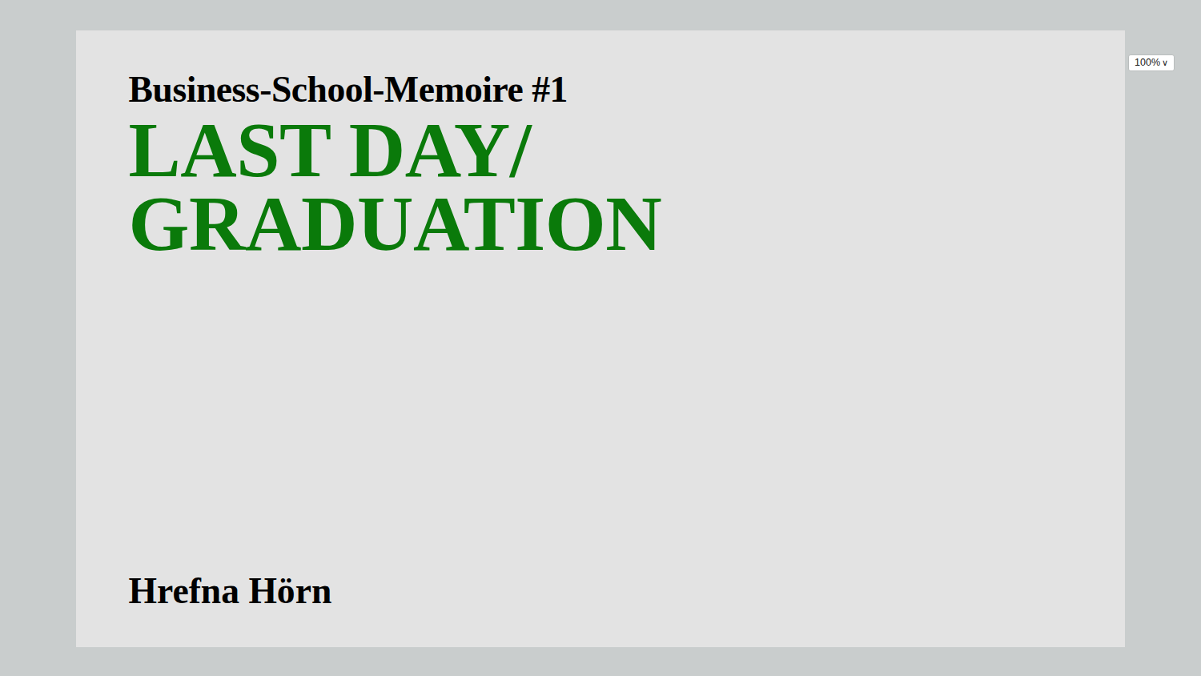100%∨
Business-School-Memoire #1
Last Day/
Graduation
Hrefna Hörn